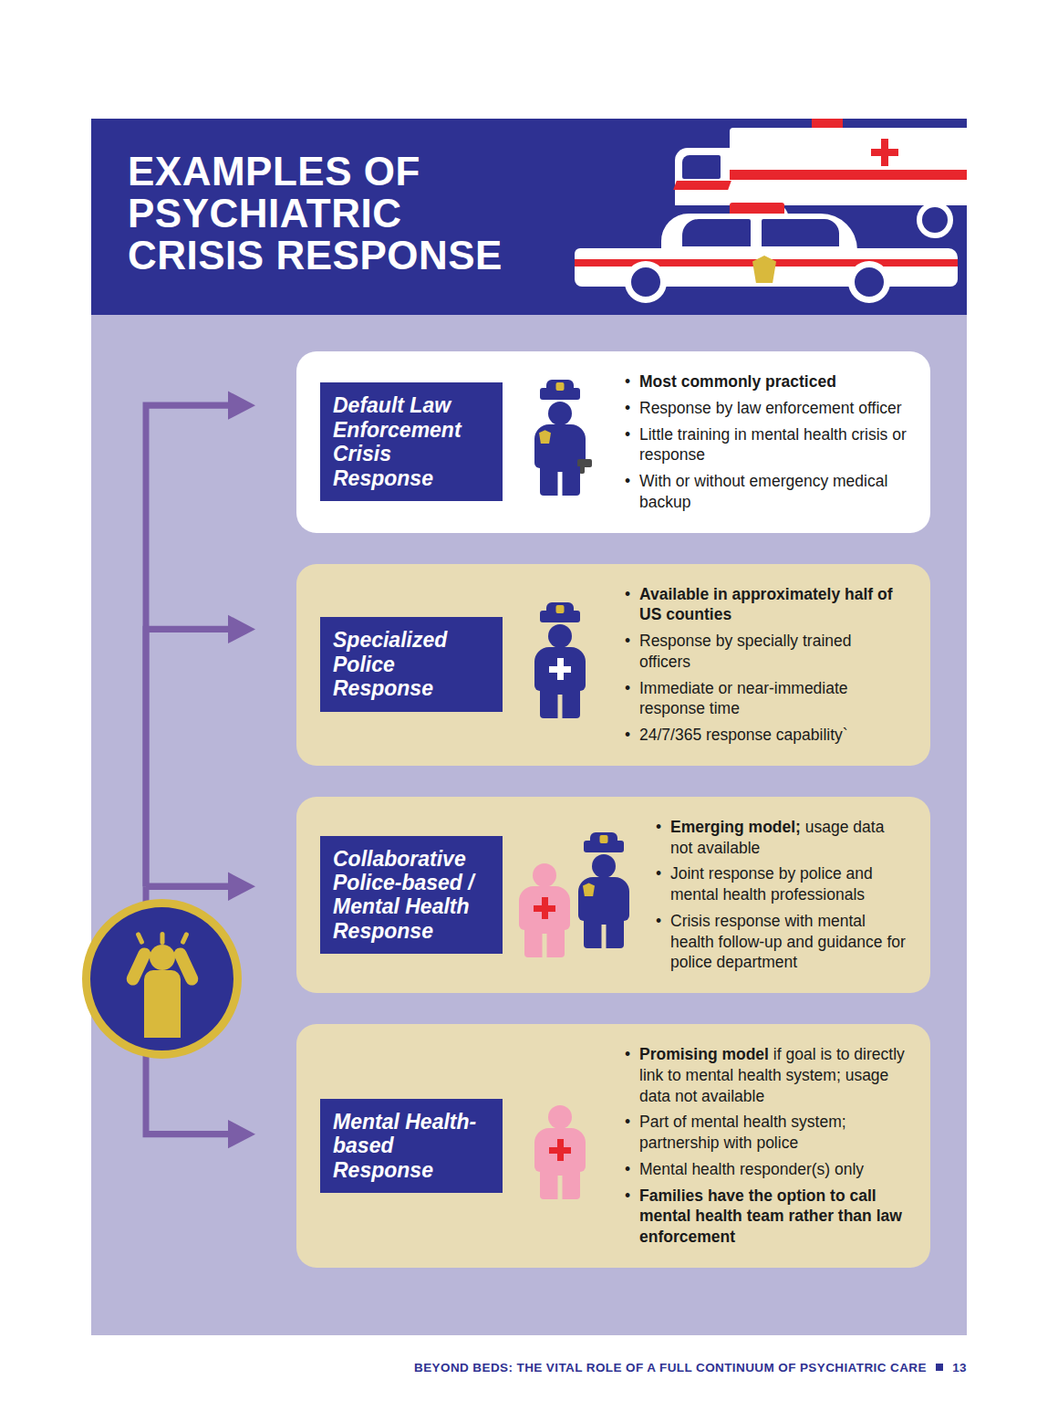Examples of
Psychiatric
Crisis Response
Default Law Enforcement Crisis Response
Most commonly practiced
Response by law enforcement officer
Little training in mental health crisis or response
With or without emergency medical backup
Specialized Police Response
Available in approximately half of US counties
Response by specially trained officers
Immediate or near-immediate response time
24/7/365 response capability`
Collaborative Police-based / Mental Health Response
Emerging model; usage data not available
Joint response by police and mental health professionals
Crisis response with mental health follow-up and guidance for police department
Mental Health-based Response
Promising model if goal is to directly link to mental health system; usage data not available
Part of mental health system; partnership with police
Mental health responder(s) only
Families have the option to call mental health team rather than law enforcement
BEYOND BEDS: THE VITAL ROLE OF A FULL CONTINUUM OF PSYCHIATRIC CARE 13